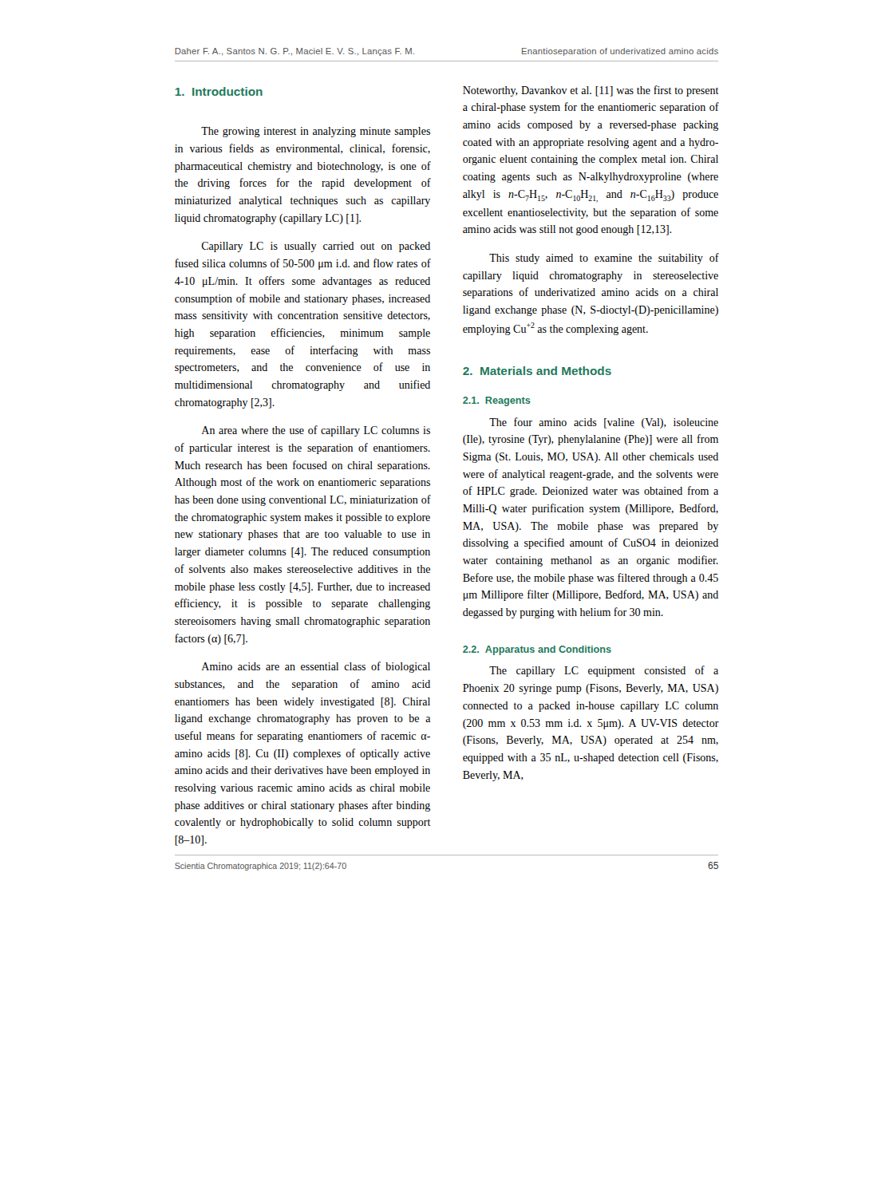Daher F. A., Santos N. G. P., Maciel E. V. S., Lanças F. M.
Enantioseparation of underivatized amino acids
1. Introduction
The growing interest in analyzing minute samples in various fields as environmental, clinical, forensic, pharmaceutical chemistry and biotechnology, is one of the driving forces for the rapid development of miniaturized analytical techniques such as capillary liquid chromatography (capillary LC) [1].
Capillary LC is usually carried out on packed fused silica columns of 50-500 μm i.d. and flow rates of 4-10 μL/min. It offers some advantages as reduced consumption of mobile and stationary phases, increased mass sensitivity with concentration sensitive detectors, high separation efficiencies, minimum sample requirements, ease of interfacing with mass spectrometers, and the convenience of use in multidimensional chromatography and unified chromatography [2,3].
An area where the use of capillary LC columns is of particular interest is the separation of enantiomers. Much research has been focused on chiral separations. Although most of the work on enantiomeric separations has been done using conventional LC, miniaturization of the chromatographic system makes it possible to explore new stationary phases that are too valuable to use in larger diameter columns [4]. The reduced consumption of solvents also makes stereoselective additives in the mobile phase less costly [4,5]. Further, due to increased efficiency, it is possible to separate challenging stereoisomers having small chromatographic separation factors (α) [6,7].
Amino acids are an essential class of biological substances, and the separation of amino acid enantiomers has been widely investigated [8]. Chiral ligand exchange chromatography has proven to be a useful means for separating enantiomers of racemic α-amino acids [8]. Cu (II) complexes of optically active amino acids and their derivatives have been employed in resolving various racemic amino acids as chiral mobile phase additives or chiral stationary phases after binding covalently or hydrophobically to solid column support [8–10].
Noteworthy, Davankov et al. [11] was the first to present a chiral-phase system for the enantiomeric separation of amino acids composed by a reversed-phase packing coated with an appropriate resolving agent and a hydro-organic eluent containing the complex metal ion. Chiral coating agents such as N-alkylhydroxyproline (where alkyl is n-C7H15, n-C10H21, and n-C16H33) produce excellent enantioselectivity, but the separation of some amino acids was still not good enough [12,13].
This study aimed to examine the suitability of capillary liquid chromatography in stereoselective separations of underivatized amino acids on a chiral ligand exchange phase (N, S-dioctyl-(D)-penicillamine) employing Cu+2 as the complexing agent.
2. Materials and Methods
2.1. Reagents
The four amino acids [valine (Val), isoleucine (Ile), tyrosine (Tyr), phenylalanine (Phe)] were all from Sigma (St. Louis, MO, USA). All other chemicals used were of analytical reagent-grade, and the solvents were of HPLC grade. Deionized water was obtained from a Milli-Q water purification system (Millipore, Bedford, MA, USA). The mobile phase was prepared by dissolving a specified amount of CuSO4 in deionized water containing methanol as an organic modifier. Before use, the mobile phase was filtered through a 0.45 μm Millipore filter (Millipore, Bedford, MA, USA) and degassed by purging with helium for 30 min.
2.2. Apparatus and Conditions
The capillary LC equipment consisted of a Phoenix 20 syringe pump (Fisons, Beverly, MA, USA) connected to a packed in-house capillary LC column (200 mm x 0.53 mm i.d. x 5μm). A UV-VIS detector (Fisons, Beverly, MA, USA) operated at 254 nm, equipped with a 35 nL, u-shaped detection cell (Fisons, Beverly, MA,
Scientia Chromatographica 2019; 11(2):64-70
65